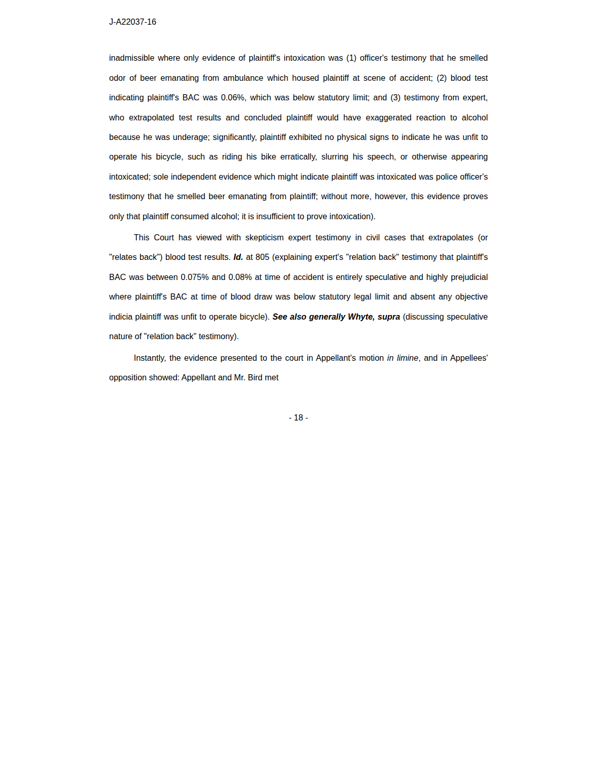J-A22037-16
inadmissible where only evidence of plaintiff's intoxication was (1) officer's testimony that he smelled odor of beer emanating from ambulance which housed plaintiff at scene of accident; (2) blood test indicating plaintiff's BAC was 0.06%, which was below statutory limit; and (3) testimony from expert, who extrapolated test results and concluded plaintiff would have exaggerated reaction to alcohol because he was underage; significantly, plaintiff exhibited no physical signs to indicate he was unfit to operate his bicycle, such as riding his bike erratically, slurring his speech, or otherwise appearing intoxicated; sole independent evidence which might indicate plaintiff was intoxicated was police officer's testimony that he smelled beer emanating from plaintiff; without more, however, this evidence proves only that plaintiff consumed alcohol; it is insufficient to prove intoxication).
This Court has viewed with skepticism expert testimony in civil cases that extrapolates (or "relates back") blood test results. Id. at 805 (explaining expert's "relation back" testimony that plaintiff's BAC was between 0.075% and 0.08% at time of accident is entirely speculative and highly prejudicial where plaintiff's BAC at time of blood draw was below statutory legal limit and absent any objective indicia plaintiff was unfit to operate bicycle). See also generally Whyte, supra (discussing speculative nature of "relation back" testimony).
Instantly, the evidence presented to the court in Appellant's motion in limine, and in Appellees' opposition showed: Appellant and Mr. Bird met
- 18 -